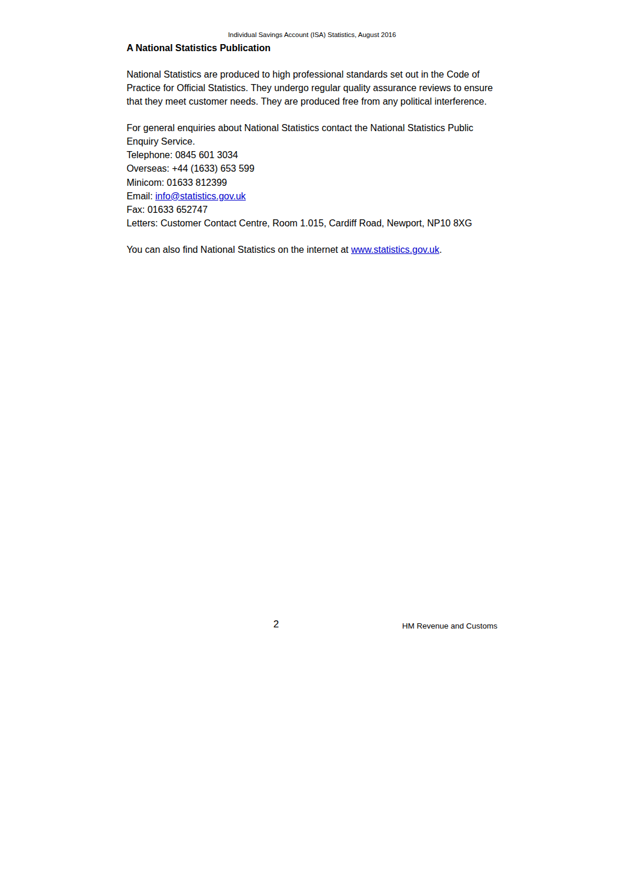Individual Savings Account (ISA) Statistics, August 2016
A National Statistics Publication
National Statistics are produced to high professional standards set out in the Code of Practice for Official Statistics. They undergo regular quality assurance reviews to ensure that they meet customer needs. They are produced free from any political interference.
For general enquiries about National Statistics contact the National Statistics Public Enquiry Service.
Telephone: 0845 601 3034
Overseas: +44 (1633) 653 599
Minicom: 01633 812399
Email: info@statistics.gov.uk
Fax: 01633 652747
Letters: Customer Contact Centre, Room 1.015, Cardiff Road, Newport, NP10 8XG
You can also find National Statistics on the internet at www.statistics.gov.uk.
2 HM Revenue and Customs